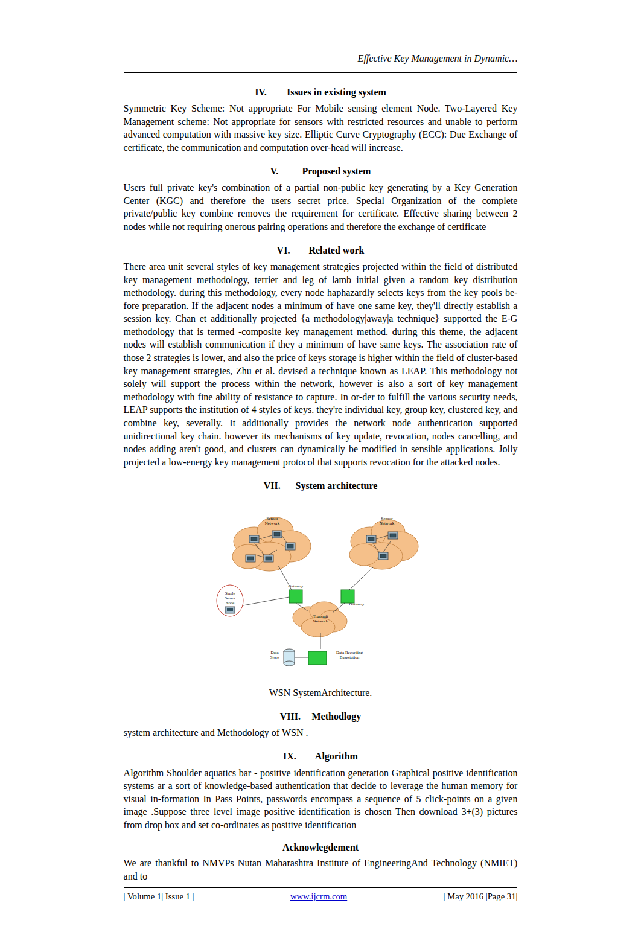Effective Key Management in Dynamic…
IV. Issues in existing system
Symmetric Key Scheme: Not appropriate For Mobile sensing element Node. Two-Layered Key Management scheme: Not appropriate for sensors with restricted resources and unable to perform advanced computation with massive key size. Elliptic Curve Cryptography (ECC): Due Exchange of certificate, the communication and computation over-head will increase.
V. Proposed system
Users full private key's combination of a partial non-public key generating by a Key Generation Center (KGC) and therefore the users secret price. Special Organization of the complete private/public key combine removes the requirement for certificate. Effective sharing between 2 nodes while not requiring onerous pairing operations and therefore the exchange of certificate
VI. Related work
There area unit several styles of key management strategies projected within the field of distributed key management methodology, terrier and leg of lamb initial given a random key distribution methodology. during this methodology, every node haphazardly selects keys from the key pools be-fore preparation. If the adjacent nodes a minimum of have one same key, they'll directly establish a session key. Chan et additionally projected {a methodology|away|a technique} supported the E-G methodology that is termed -composite key management method. during this theme, the adjacent nodes will establish communication if they a minimum of have same keys. The association rate of those 2 strategies is lower, and also the price of keys storage is higher within the field of cluster-based key management strategies, Zhu et al. devised a technique known as LEAP. This methodology not solely will support the process within the network, however is also a sort of key management methodology with fine ability of resistance to capture. In or-der to fulfill the various security needs, LEAP supports the institution of 4 styles of keys. they're individual key, group key, clustered key, and combine key, severally. It additionally provides the network node authentication supported unidirectional key chain. however its mechanisms of key update, revocation, nodes cancelling, and nodes adding aren't good, and clusters can dynamically be modified in sensible applications. Jolly projected a low-energy key management protocol that supports revocation for the attacked nodes.
VII. System architecture
Sensor Network Sensor Network Single Sensor Node Gateway Gateway Transmit Network Data Store Data Recording Basestation
WSN SystemArchitecture.
VIII. Methodlogy
system architecture and Methodology of WSN .
IX. Algorithm
Algorithm Shoulder aquatics bar - positive identification generation Graphical positive identification systems ar a sort of knowledge-based authentication that decide to leverage the human memory for visual in-formation In Pass Points, passwords encompass a sequence of 5 click-points on a given image .Suppose three level image positive identification is chosen Then download 3+(3) pictures from drop box and set co-ordinates as positive identification
Acknowlegdement
We are thankful to NMVPs Nutan Maharashtra Institute of EngineeringAnd Technology (NMIET) and to
| Volume 1| Issue 1 |
www.ijcrm.com
| May 2016 |Page 31|